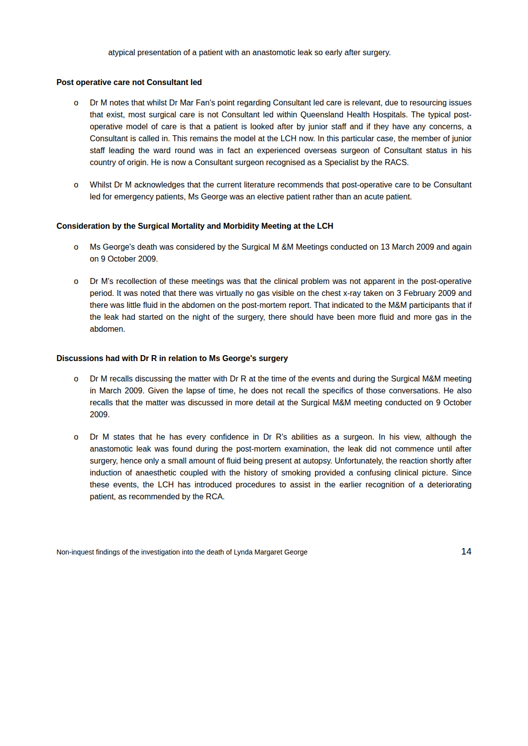atypical presentation of a patient with an anastomotic leak so early after surgery.
Post operative care not Consultant led
Dr M notes that whilst Dr Mar Fan's point regarding Consultant led care is relevant, due to resourcing issues that exist, most surgical care is not Consultant led within Queensland Health Hospitals. The typical post-operative model of care is that a patient is looked after by junior staff and if they have any concerns, a Consultant is called in. This remains the model at the LCH now. In this particular case, the member of junior staff leading the ward round was in fact an experienced overseas surgeon of Consultant status in his country of origin. He is now a Consultant surgeon recognised as a Specialist by the RACS.
Whilst Dr M acknowledges that the current literature recommends that post-operative care to be Consultant led for emergency patients, Ms George was an elective patient rather than an acute patient.
Consideration by the Surgical Mortality and Morbidity Meeting at the LCH
Ms George's death was considered by the Surgical M &M Meetings conducted on 13 March 2009 and again on 9 October 2009.
Dr M's recollection of these meetings was that the clinical problem was not apparent in the post-operative period. It was noted that there was virtually no gas visible on the chest x-ray taken on 3 February 2009 and there was little fluid in the abdomen on the post-mortem report. That indicated to the M&M participants that if the leak had started on the night of the surgery, there should have been more fluid and more gas in the abdomen.
Discussions had with Dr R in relation to Ms George's surgery
Dr M recalls discussing the matter with Dr R at the time of the events and during the Surgical M&M meeting in March 2009. Given the lapse of time, he does not recall the specifics of those conversations. He also recalls that the matter was discussed in more detail at the Surgical M&M meeting conducted on 9 October 2009.
Dr M states that he has every confidence in Dr R's abilities as a surgeon. In his view, although the anastomotic leak was found during the post-mortem examination, the leak did not commence until after surgery, hence only a small amount of fluid being present at autopsy. Unfortunately, the reaction shortly after induction of anaesthetic coupled with the history of smoking provided a confusing clinical picture. Since these events, the LCH has introduced procedures to assist in the earlier recognition of a deteriorating patient, as recommended by the RCA.
Non-inquest findings of the investigation into the death of Lynda Margaret George 14